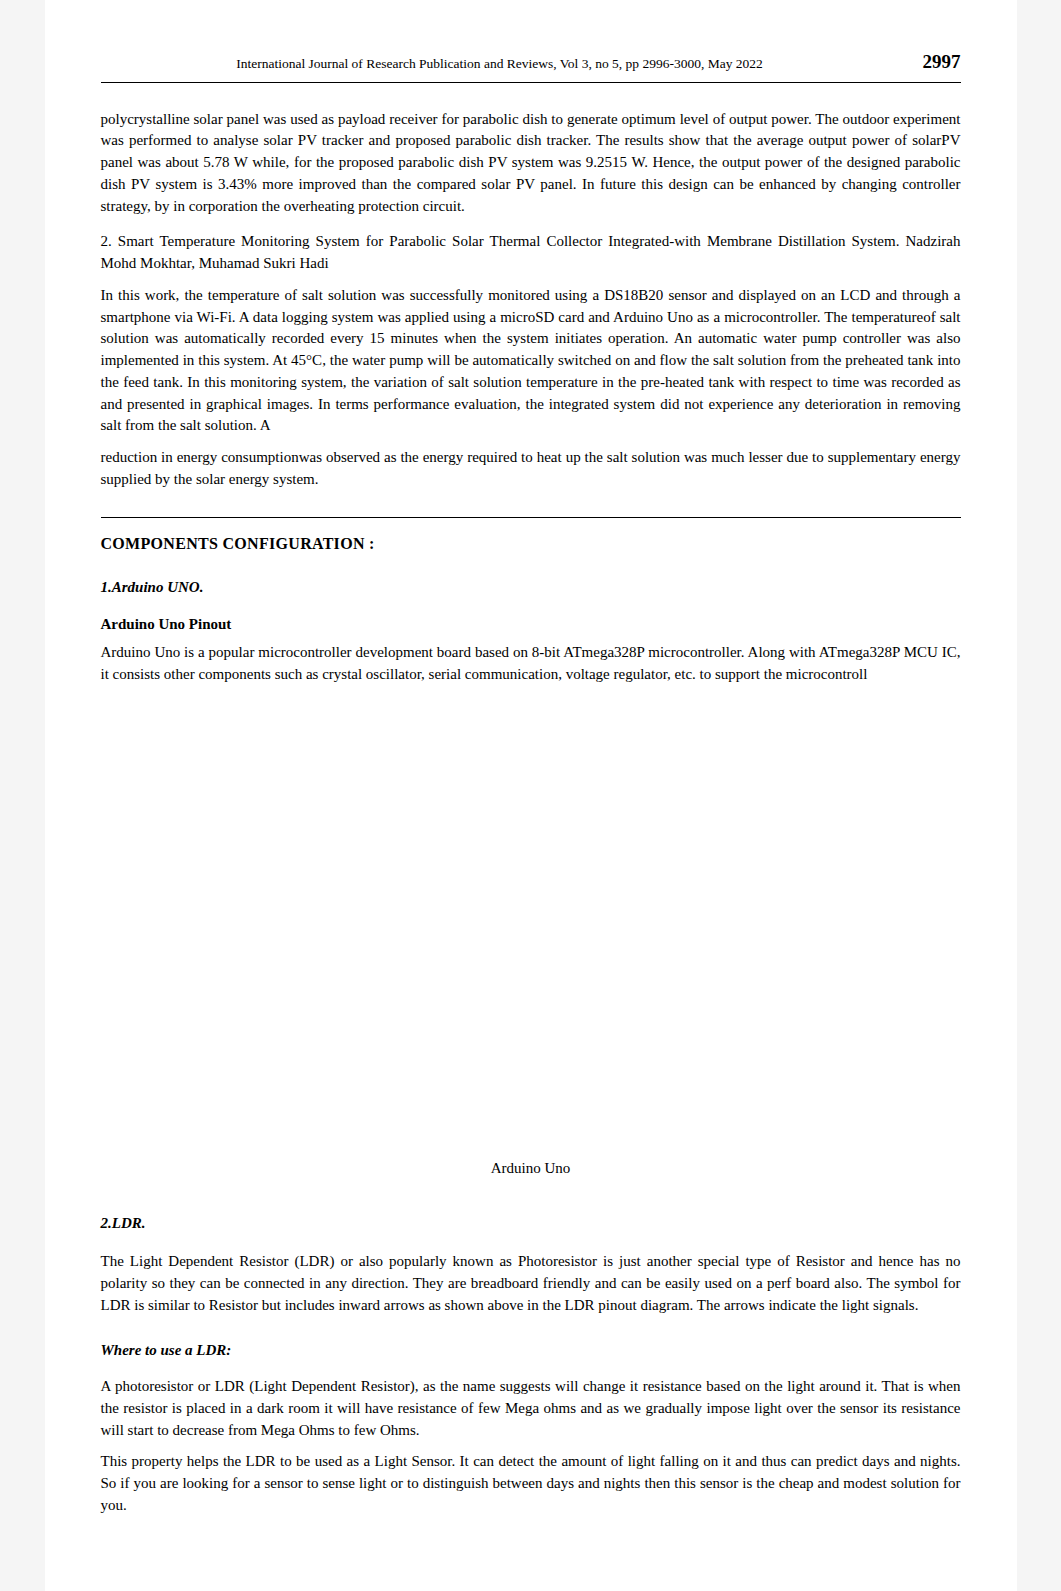International Journal of Research Publication and Reviews, Vol 3, no 5, pp 2996-3000, May 2022
2997
polycrystalline solar panel was used as payload receiver for parabolic dish to generate optimum level of output power. The outdoor experiment was performed to analyse solar PV tracker and proposed parabolic dish tracker. The results show that the average output power of solarPV panel was about 5.78 W while, for the proposed parabolic dish PV system was 9.2515 W. Hence, the output power of the designed parabolic dish PV system is 3.43% more improved than the compared solar PV panel. In future this design can be enhanced by changing controller strategy, by in corporation the overheating protection circuit.
2. Smart Temperature Monitoring System for Parabolic Solar Thermal Collector Integrated-with Membrane Distillation System. Nadzirah Mohd Mokhtar, Muhamad Sukri Hadi
In this work, the temperature of salt solution was successfully monitored using a DS18B20 sensor and displayed on an LCD and through a smartphone via Wi-Fi. A data logging system was applied using a microSD card and Arduino Uno as a microcontroller. The temperatureof salt solution was automatically recorded every 15 minutes when the system initiates operation. An automatic water pump controller was also implemented in this system. At 45°C, the water pump will be automatically switched on and flow the salt solution from the preheated tank into the feed tank. In this monitoring system, the variation of salt solution temperature in the pre-heated tank with respect to time was recorded as and presented in graphical images. In terms performance evaluation, the integrated system did not experience any deterioration in removing salt from the salt solution. A
reduction in energy consumptionwas observed as the energy required to heat up the salt solution was much lesser due to supplementary energy supplied by the solar energy system.
COMPONENTS CONFIGURATION :
1.Arduino UNO.
Arduino Uno Pinout
Arduino Uno is a popular microcontroller development board based on 8-bit ATmega328P microcontroller. Along with ATmega328P MCU IC, it consists other components such as crystal oscillator, serial communication, voltage regulator, etc. to support the microcontroll
Arduino Uno
2.LDR.
The Light Dependent Resistor (LDR) or also popularly known as Photoresistor is just another special type of Resistor and hence has no polarity so they can be connected in any direction. They are breadboard friendly and can be easily used on a perf board also. The symbol for LDR is similar to Resistor but includes inward arrows as shown above in the LDR pinout diagram. The arrows indicate the light signals.
Where to use a LDR:
A photoresistor or LDR (Light Dependent Resistor), as the name suggests will change it resistance based on the light around it. That is when the resistor is placed in a dark room it will have resistance of few Mega ohms and as we gradually impose light over the sensor its resistance will start to decrease from Mega Ohms to few Ohms.
This property helps the LDR to be used as a Light Sensor. It can detect the amount of light falling on it and thus can predict days and nights. So if you are looking for a sensor to sense light or to distinguish between days and nights then this sensor is the cheap and modest solution for you.